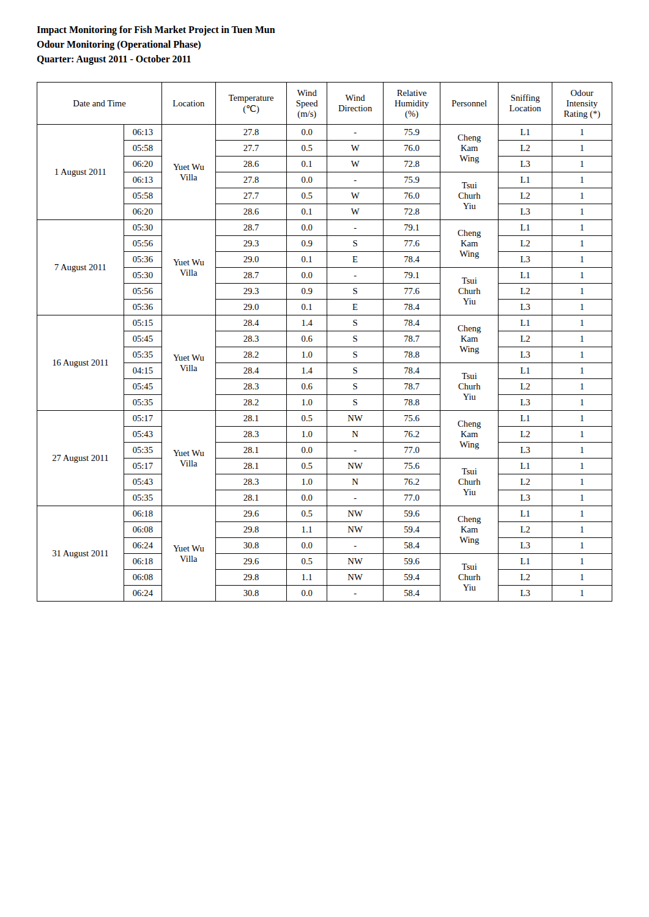Impact Monitoring for Fish Market Project in Tuen Mun
Odour Monitoring (Operational Phase)
Quarter: August 2011 - October 2011
| Date and Time | Location | Temperature (℃) | Wind Speed (m/s) | Wind Direction | Relative Humidity (%) | Personnel | Sniffing Location | Odour Intensity Rating (*) |
| --- | --- | --- | --- | --- | --- | --- | --- | --- |
| 1 August 2011 | 06:13 | Yuet Wu Villa | 27.8 | 0.0 | - | 75.9 | Cheng Kam Wing | L1 | 1 |
| 05:58 | 27.7 | 0.5 | W | 76.0 | L2 | 1 |
| 06:20 | 28.6 | 0.1 | W | 72.8 | L3 | 1 |
| 06:13 | 27.8 | 0.0 | - | 75.9 | Tsui Churh Yiu | L1 | 1 |
| 05:58 | 27.7 | 0.5 | W | 76.0 | L2 | 1 |
| 06:20 | 28.6 | 0.1 | W | 72.8 | L3 | 1 |
| 7 August 2011 | 05:30 | Yuet Wu Villa | 28.7 | 0.0 | - | 79.1 | Cheng Kam Wing | L1 | 1 |
| 05:56 | 29.3 | 0.9 | S | 77.6 | L2 | 1 |
| 05:36 | 29.0 | 0.1 | E | 78.4 | L3 | 1 |
| 05:30 | 28.7 | 0.0 | - | 79.1 | Tsui Churh Yiu | L1 | 1 |
| 05:56 | 29.3 | 0.9 | S | 77.6 | L2 | 1 |
| 05:36 | 29.0 | 0.1 | E | 78.4 | L3 | 1 |
| 16 August 2011 | 05:15 | Yuet Wu Villa | 28.4 | 1.4 | S | 78.4 | Cheng Kam Wing | L1 | 1 |
| 05:45 | 28.3 | 0.6 | S | 78.7 | L2 | 1 |
| 05:35 | 28.2 | 1.0 | S | 78.8 | L3 | 1 |
| 04:15 | 28.4 | 1.4 | S | 78.4 | Tsui Churh Yiu | L1 | 1 |
| 05:45 | 28.3 | 0.6 | S | 78.7 | L2 | 1 |
| 05:35 | 28.2 | 1.0 | S | 78.8 | L3 | 1 |
| 27 August 2011 | 05:17 | Yuet Wu Villa | 28.1 | 0.5 | NW | 75.6 | Cheng Kam Wing | L1 | 1 |
| 05:43 | 28.3 | 1.0 | N | 76.2 | L2 | 1 |
| 05:35 | 28.1 | 0.0 | - | 77.0 | L3 | 1 |
| 05:17 | 28.1 | 0.5 | NW | 75.6 | Tsui Churh Yiu | L1 | 1 |
| 05:43 | 28.3 | 1.0 | N | 76.2 | L2 | 1 |
| 05:35 | 28.1 | 0.0 | - | 77.0 | L3 | 1 |
| 31 August 2011 | 06:18 | Yuet Wu Villa | 29.6 | 0.5 | NW | 59.6 | Cheng Kam Wing | L1 | 1 |
| 06:08 | 29.8 | 1.1 | NW | 59.4 | L2 | 1 |
| 06:24 | 30.8 | 0.0 | - | 58.4 | L3 | 1 |
| 06:18 | 29.6 | 0.5 | NW | 59.6 | Tsui Churh Yiu | L1 | 1 |
| 06:08 | 29.8 | 1.1 | NW | 59.4 | L2 | 1 |
| 06:24 | 30.8 | 0.0 | - | 58.4 | L3 | 1 |